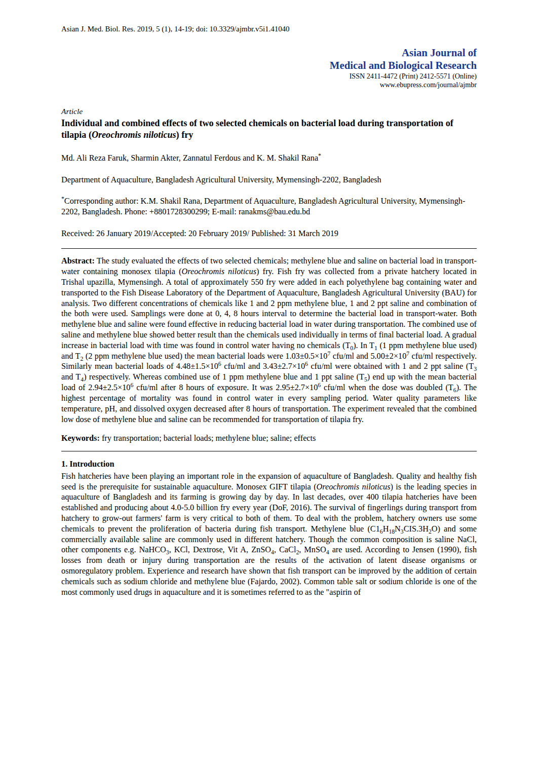Asian J. Med. Biol. Res. 2019, 5 (1), 14-19; doi: 10.3329/ajmbr.v5i1.41040
Asian Journal of Medical and Biological Research ISSN 2411-4472 (Print) 2412-5571 (Online) www.ebupress.com/journal/ajmbr
Article
Individual and combined effects of two selected chemicals on bacterial load during transportation of tilapia (Oreochromis niloticus) fry
Md. Ali Reza Faruk, Sharmin Akter, Zannatul Ferdous and K. M. Shakil Rana*
Department of Aquaculture, Bangladesh Agricultural University, Mymensingh-2202, Bangladesh
*Corresponding author: K.M. Shakil Rana, Department of Aquaculture, Bangladesh Agricultural University, Mymensingh-2202, Bangladesh. Phone: +8801728300299; E-mail: ranakms@bau.edu.bd
Received: 26 January 2019/Accepted: 20 February 2019/ Published: 31 March 2019
Abstract: The study evaluated the effects of two selected chemicals; methylene blue and saline on bacterial load in transport-water containing monosex tilapia (Oreochromis niloticus) fry. Fish fry was collected from a private hatchery located in Trishal upazilla, Mymensingh. A total of approximately 550 fry were added in each polyethylene bag containing water and transported to the Fish Disease Laboratory of the Department of Aquaculture, Bangladesh Agricultural University (BAU) for analysis. Two different concentrations of chemicals like 1 and 2 ppm methylene blue, 1 and 2 ppt saline and combination of the both were used. Samplings were done at 0, 4, 8 hours interval to determine the bacterial load in transport-water. Both methylene blue and saline were found effective in reducing bacterial load in water during transportation. The combined use of saline and methylene blue showed better result than the chemicals used individually in terms of final bacterial load. A gradual increase in bacterial load with time was found in control water having no chemicals (T0). In T1 (1 ppm methylene blue used) and T2 (2 ppm methylene blue used) the mean bacterial loads were 1.03±0.5×107 cfu/ml and 5.00±2×107 cfu/ml respectively. Similarly mean bacterial loads of 4.48±1.5×106 cfu/ml and 3.43±2.7×106 cfu/ml were obtained with 1 and 2 ppt saline (T3 and T4) respectively. Whereas combined use of 1 ppm methylene blue and 1 ppt saline (T5) end up with the mean bacterial load of 2.94±2.5×106 cfu/ml after 8 hours of exposure. It was 2.95±2.7×106 cfu/ml when the dose was doubled (T6). The highest percentage of mortality was found in control water in every sampling period. Water quality parameters like temperature, pH, and dissolved oxygen decreased after 8 hours of transportation. The experiment revealed that the combined low dose of methylene blue and saline can be recommended for transportation of tilapia fry.
Keywords: fry transportation; bacterial loads; methylene blue; saline; effects
1. Introduction
Fish hatcheries have been playing an important role in the expansion of aquaculture of Bangladesh. Quality and healthy fish seed is the prerequisite for sustainable aquaculture. Monosex GIFT tilapia (Oreochromis niloticus) is the leading species in aquaculture of Bangladesh and its farming is growing day by day. In last decades, over 400 tilapia hatcheries have been established and producing about 4.0-5.0 billion fry every year (DoF, 2016). The survival of fingerlings during transport from hatchery to grow-out farmers' farm is very critical to both of them. To deal with the problem, hatchery owners use some chemicals to prevent the proliferation of bacteria during fish transport. Methylene blue (C16H18N3CIS.3H2O) and some commercially available saline are commonly used in different hatchery. Though the common composition is saline NaCl, other components e.g. NaHCO3, KCl, Dextrose, Vit A, ZnSO4, CaCl2, MnSO4 are used. According to Jensen (1990), fish losses from death or injury during transportation are the results of the activation of latent disease organisms or osmoregulatory problem. Experience and research have shown that fish transport can be improved by the addition of certain chemicals such as sodium chloride and methylene blue (Fajardo, 2002). Common table salt or sodium chloride is one of the most commonly used drugs in aquaculture and it is sometimes referred to as the "aspirin of